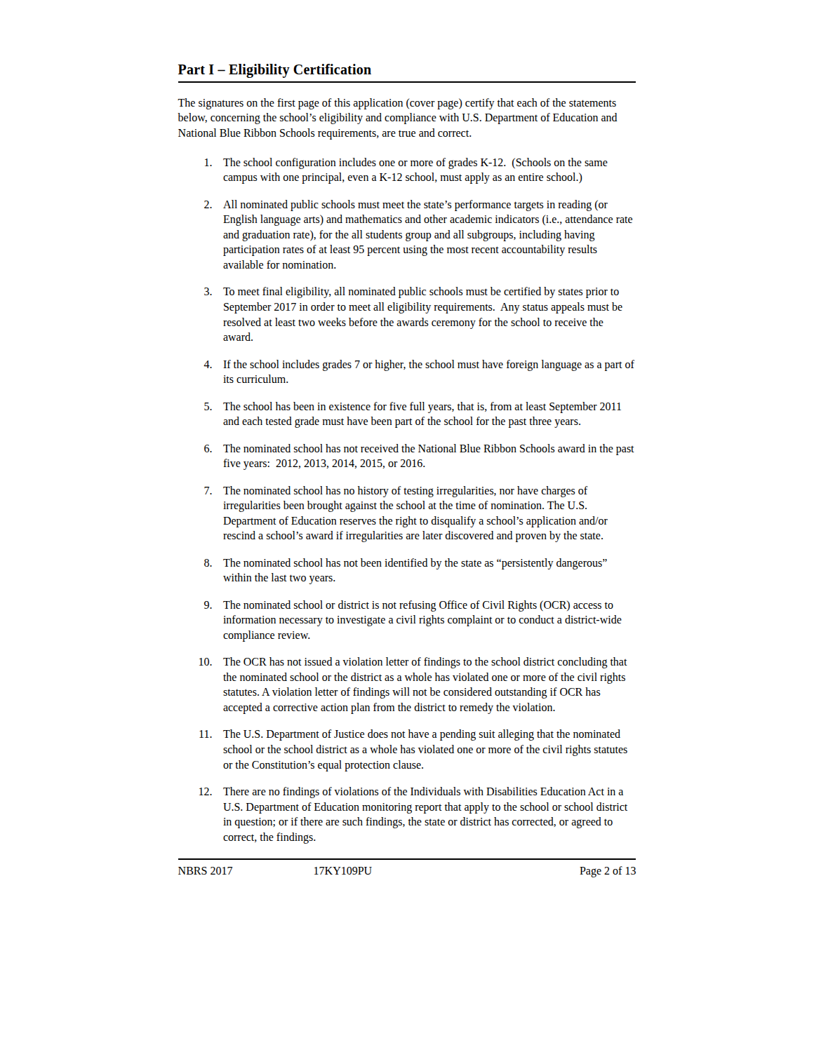Part I – Eligibility Certification
The signatures on the first page of this application (cover page) certify that each of the statements below, concerning the school’s eligibility and compliance with U.S. Department of Education and National Blue Ribbon Schools requirements, are true and correct.
The school configuration includes one or more of grades K-12. (Schools on the same campus with one principal, even a K-12 school, must apply as an entire school.)
All nominated public schools must meet the state’s performance targets in reading (or English language arts) and mathematics and other academic indicators (i.e., attendance rate and graduation rate), for the all students group and all subgroups, including having participation rates of at least 95 percent using the most recent accountability results available for nomination.
To meet final eligibility, all nominated public schools must be certified by states prior to September 2017 in order to meet all eligibility requirements. Any status appeals must be resolved at least two weeks before the awards ceremony for the school to receive the award.
If the school includes grades 7 or higher, the school must have foreign language as a part of its curriculum.
The school has been in existence for five full years, that is, from at least September 2011 and each tested grade must have been part of the school for the past three years.
The nominated school has not received the National Blue Ribbon Schools award in the past five years: 2012, 2013, 2014, 2015, or 2016.
The nominated school has no history of testing irregularities, nor have charges of irregularities been brought against the school at the time of nomination. The U.S. Department of Education reserves the right to disqualify a school’s application and/or rescind a school’s award if irregularities are later discovered and proven by the state.
The nominated school has not been identified by the state as “persistently dangerous” within the last two years.
The nominated school or district is not refusing Office of Civil Rights (OCR) access to information necessary to investigate a civil rights complaint or to conduct a district-wide compliance review.
The OCR has not issued a violation letter of findings to the school district concluding that the nominated school or the district as a whole has violated one or more of the civil rights statutes. A violation letter of findings will not be considered outstanding if OCR has accepted a corrective action plan from the district to remedy the violation.
The U.S. Department of Justice does not have a pending suit alleging that the nominated school or the school district as a whole has violated one or more of the civil rights statutes or the Constitution’s equal protection clause.
There are no findings of violations of the Individuals with Disabilities Education Act in a U.S. Department of Education monitoring report that apply to the school or school district in question; or if there are such findings, the state or district has corrected, or agreed to correct, the findings.
NBRS 2017 17KY109PU Page 2 of 13